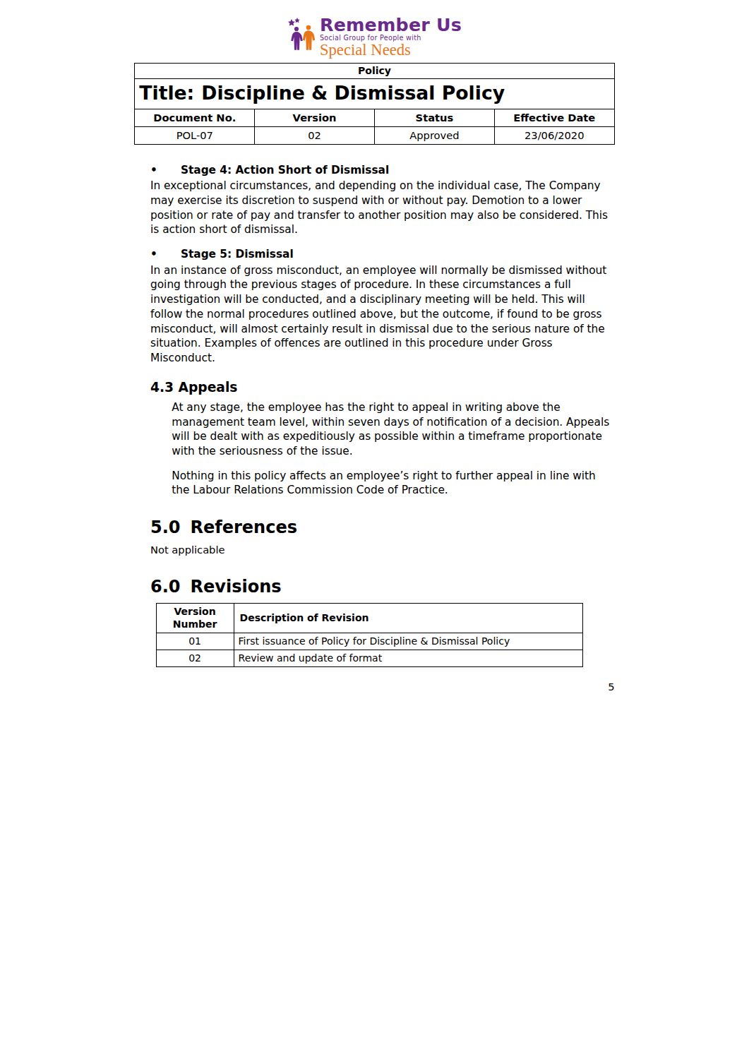Remember Us
Social Group for People with
Special Needs
| Policy |
| Title: Discipline & Dismissal Policy |
| Document No. | Version | Status | Effective Date |
| POL-07 | 02 | Approved | 23/06/2020 |
•Stage 4: Action Short of Dismissal
In exceptional circumstances, and depending on the individual case, The Company may exercise its discretion to suspend with or without pay. Demotion to a lower position or rate of pay and transfer to another position may also be considered. This is action short of dismissal.
•Stage 5: Dismissal
In an instance of gross misconduct, an employee will normally be dismissed without going through the previous stages of procedure. In these circumstances a full investigation will be conducted, and a disciplinary meeting will be held. This will follow the normal procedures outlined above, but the outcome, if found to be gross misconduct, will almost certainly result in dismissal due to the serious nature of the situation. Examples of offences are outlined in this procedure under Gross Misconduct.
4.3 Appeals
At any stage, the employee has the right to appeal in writing above the management team level, within seven days of notification of a decision. Appeals will be dealt with as expeditiously as possible within a timeframe proportionate with the seriousness of the issue.
Nothing in this policy affects an employee’s right to further appeal in line with the Labour Relations Commission Code of Practice.
5.0 References
Not applicable
6.0 Revisions
| Version Number | Description of Revision |
| --- | --- |
| 01 | First issuance of Policy for Discipline & Dismissal Policy |
| 02 | Review and update of format |
5